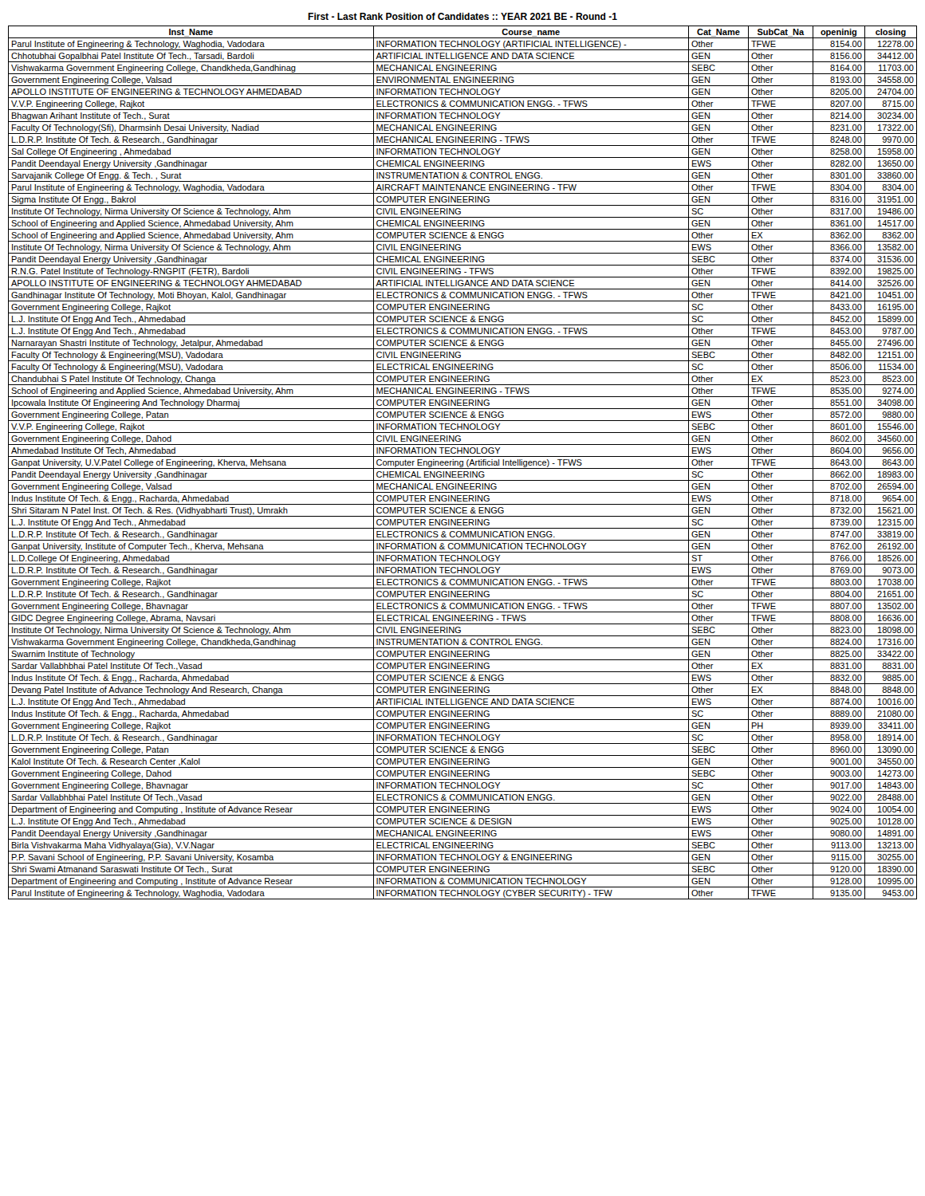First - Last Rank Position of Candidates :: YEAR 2021 BE - Round -1
| Inst_Name | Course_name | Cat_Name | SubCat_Na | openinig | closing |
| --- | --- | --- | --- | --- | --- |
| Parul Institute of Engineering & Technology, Waghodia, Vadodara | INFORMATION TECHNOLOGY (ARTIFICIAL INTELLIGENCE) - | Other | TFWE | 8154.00 | 12278.00 |
| Chhotubhai Gopalbhai Patel Institute Of Tech., Tarsadi, Bardoli | ARTIFICIAL INTELLIGENCE AND DATA SCIENCE | GEN | Other | 8156.00 | 34412.00 |
| Vishwakarma Government Engineering College, Chandkheda,Gandhinag | MECHANICAL ENGINEERING | SEBC | Other | 8164.00 | 11703.00 |
| Government Engineering College, Valsad | ENVIRONMENTAL ENGINEERING | GEN | Other | 8193.00 | 34558.00 |
| APOLLO INSTITUTE OF ENGINEERING & TECHNOLOGY AHMEDABAD | INFORMATION TECHNOLOGY | GEN | Other | 8205.00 | 24704.00 |
| V.V.P. Engineering College, Rajkot | ELECTRONICS & COMMUNICATION ENGG. - TFWS | Other | TFWE | 8207.00 | 8715.00 |
| Bhagwan Arihant Institute of Tech., Surat | INFORMATION TECHNOLOGY | GEN | Other | 8214.00 | 30234.00 |
| Faculty Of Technology(Sfi), Dharmsinh Desai University, Nadiad | MECHANICAL ENGINEERING | GEN | Other | 8231.00 | 17322.00 |
| L.D.R.P. Institute Of Tech. & Research., Gandhinagar | MECHANICAL ENGINEERING - TFWS | Other | TFWE | 8248.00 | 9970.00 |
| Sal College Of Engineering , Ahmedabad | INFORMATION TECHNOLOGY | GEN | Other | 8258.00 | 15958.00 |
| Pandit Deendayal Energy University ,Gandhinagar | CHEMICAL ENGINEERING | EWS | Other | 8282.00 | 13650.00 |
| Sarvajanik College Of Engg. & Tech. , Surat | INSTRUMENTATION & CONTROL ENGG. | GEN | Other | 8301.00 | 33860.00 |
| Parul Institute of Engineering & Technology, Waghodia, Vadodara | AIRCRAFT MAINTENANCE ENGINEERING - TFW | Other | TFWE | 8304.00 | 8304.00 |
| Sigma Institute Of Engg., Bakrol | COMPUTER ENGINEERING | GEN | Other | 8316.00 | 31951.00 |
| Institute Of Technology, Nirma University Of Science & Technology, Ahm | CIVIL ENGINEERING | SC | Other | 8317.00 | 19486.00 |
| School of Engineering and Applied Science, Ahmedabad University, Ahm | CHEMICAL ENGINEERING | GEN | Other | 8361.00 | 14517.00 |
| School of Engineering and Applied Science, Ahmedabad University, Ahm | COMPUTER SCIENCE & ENGG | Other | EX | 8362.00 | 8362.00 |
| Institute Of Technology, Nirma University Of Science & Technology, Ahm | CIVIL ENGINEERING | EWS | Other | 8366.00 | 13582.00 |
| Pandit Deendayal Energy University ,Gandhinagar | CHEMICAL ENGINEERING | SEBC | Other | 8374.00 | 31536.00 |
| R.N.G. Patel Institute of Technology-RNGPIT (FETR), Bardoli | CIVIL ENGINEERING - TFWS | Other | TFWE | 8392.00 | 19825.00 |
| APOLLO INSTITUTE OF ENGINEERING & TECHNOLOGY AHMEDABAD | ARTIFICIAL INTELLIGANCE AND DATA SCIENCE | GEN | Other | 8414.00 | 32526.00 |
| Gandhinagar Institute Of Technology, Moti Bhoyan, Kalol, Gandhinagar | ELECTRONICS & COMMUNICATION ENGG. - TFWS | Other | TFWE | 8421.00 | 10451.00 |
| Government Engineering College, Rajkot | COMPUTER ENGINEERING | SC | Other | 8433.00 | 16195.00 |
| L.J. Institute Of Engg And Tech., Ahmedabad | COMPUTER SCIENCE & ENGG | SC | Other | 8452.00 | 15899.00 |
| L.J. Institute Of Engg And Tech., Ahmedabad | ELECTRONICS & COMMUNICATION ENGG. - TFWS | Other | TFWE | 8453.00 | 9787.00 |
| Narnarayan Shastri Institute of Technology, Jetalpur, Ahmedabad | COMPUTER SCIENCE & ENGG | GEN | Other | 8455.00 | 27496.00 |
| Faculty Of Technology & Engineering(MSU), Vadodara | CIVIL ENGINEERING | SEBC | Other | 8482.00 | 12151.00 |
| Faculty Of Technology & Engineering(MSU), Vadodara | ELECTRICAL ENGINEERING | SC | Other | 8506.00 | 11534.00 |
| Chandubhai S Patel Institute Of Technology, Changa | COMPUTER ENGINEERING | Other | EX | 8523.00 | 8523.00 |
| School of Engineering and Applied Science, Ahmedabad University, Ahm | MECHANICAL ENGINEERING - TFWS | Other | TFWE | 8535.00 | 9274.00 |
| Ipcowala Institute Of Engineering And Technology Dharmaj | COMPUTER ENGINEERING | GEN | Other | 8551.00 | 34098.00 |
| Government Engineering College, Patan | COMPUTER SCIENCE & ENGG | EWS | Other | 8572.00 | 9880.00 |
| V.V.P. Engineering College, Rajkot | INFORMATION TECHNOLOGY | SEBC | Other | 8601.00 | 15546.00 |
| Government Engineering College, Dahod | CIVIL ENGINEERING | GEN | Other | 8602.00 | 34560.00 |
| Ahmedabad Institute Of Tech, Ahmedabad | INFORMATION TECHNOLOGY | EWS | Other | 8604.00 | 9656.00 |
| Ganpat University, U.V.Patel College of Engineering, Kherva, Mehsana | Computer Engineering (Artificial Intelligence) - TFWS | Other | TFWE | 8643.00 | 8643.00 |
| Pandit Deendayal Energy University ,Gandhinagar | CHEMICAL ENGINEERING | SC | Other | 8662.00 | 18983.00 |
| Government Engineering College, Valsad | MECHANICAL ENGINEERING | GEN | Other | 8702.00 | 26594.00 |
| Indus Institute Of Tech. & Engg., Racharda, Ahmedabad | COMPUTER ENGINEERING | EWS | Other | 8718.00 | 9654.00 |
| Shri Sitaram N Patel Inst. Of Tech. & Res. (Vidhyabharti Trust), Umrakh | COMPUTER SCIENCE & ENGG | GEN | Other | 8732.00 | 15621.00 |
| L.J. Institute Of Engg And Tech., Ahmedabad | COMPUTER ENGINEERING | SC | Other | 8739.00 | 12315.00 |
| L.D.R.P. Institute Of Tech. & Research., Gandhinagar | ELECTRONICS & COMMUNICATION ENGG. | GEN | Other | 8747.00 | 33819.00 |
| Ganpat University, Institute of Computer Tech., Kherva, Mehsana | INFORMATION & COMMUNICATION TECHNOLOGY | GEN | Other | 8762.00 | 26192.00 |
| L.D.College Of Engineering, Ahmedabad | INFORMATION TECHNOLOGY | ST | Other | 8766.00 | 18526.00 |
| L.D.R.P. Institute Of Tech. & Research., Gandhinagar | INFORMATION TECHNOLOGY | EWS | Other | 8769.00 | 9073.00 |
| Government Engineering College, Rajkot | ELECTRONICS & COMMUNICATION ENGG. - TFWS | Other | TFWE | 8803.00 | 17038.00 |
| L.D.R.P. Institute Of Tech. & Research., Gandhinagar | COMPUTER ENGINEERING | SC | Other | 8804.00 | 21651.00 |
| Government Engineering College, Bhavnagar | ELECTRONICS & COMMUNICATION ENGG. - TFWS | Other | TFWE | 8807.00 | 13502.00 |
| GIDC Degree Engineering College, Abrama, Navsari | ELECTRICAL ENGINEERING - TFWS | Other | TFWE | 8808.00 | 16636.00 |
| Institute Of Technology, Nirma University Of Science & Technology, Ahm | CIVIL ENGINEERING | SEBC | Other | 8823.00 | 18098.00 |
| Vishwakarma Government Engineering College, Chandkheda,Gandhinag | INSTRUMENTATION & CONTROL ENGG. | GEN | Other | 8824.00 | 17316.00 |
| Swarnim Institute of Technology | COMPUTER ENGINEERING | GEN | Other | 8825.00 | 33422.00 |
| Sardar Vallabhbhai Patel Institute Of Tech.,Vasad | COMPUTER ENGINEERING | Other | EX | 8831.00 | 8831.00 |
| Indus Institute Of Tech. & Engg., Racharda, Ahmedabad | COMPUTER SCIENCE & ENGG | EWS | Other | 8832.00 | 9885.00 |
| Devang Patel Institute of Advance Technology And Research, Changa | COMPUTER ENGINEERING | Other | EX | 8848.00 | 8848.00 |
| L.J. Institute Of Engg And Tech., Ahmedabad | ARTIFICIAL INTELLIGENCE AND DATA SCIENCE | EWS | Other | 8874.00 | 10016.00 |
| Indus Institute Of Tech. & Engg., Racharda, Ahmedabad | COMPUTER ENGINEERING | SC | Other | 8889.00 | 21080.00 |
| Government Engineering College, Rajkot | COMPUTER ENGINEERING | GEN | PH | 8939.00 | 33411.00 |
| L.D.R.P. Institute Of Tech. & Research., Gandhinagar | INFORMATION TECHNOLOGY | SC | Other | 8958.00 | 18914.00 |
| Government Engineering College, Patan | COMPUTER SCIENCE & ENGG | SEBC | Other | 8960.00 | 13090.00 |
| Kalol Institute Of Tech. & Research Center ,Kalol | COMPUTER ENGINEERING | GEN | Other | 9001.00 | 34550.00 |
| Government Engineering College, Dahod | COMPUTER ENGINEERING | SEBC | Other | 9003.00 | 14273.00 |
| Government Engineering College, Bhavnagar | INFORMATION TECHNOLOGY | SC | Other | 9017.00 | 14843.00 |
| Sardar Vallabhbhai Patel Institute Of Tech.,Vasad | ELECTRONICS & COMMUNICATION ENGG. | GEN | Other | 9022.00 | 28488.00 |
| Department of Engineering and Computing , Institute of Advance Resear | COMPUTER ENGINEERING | EWS | Other | 9024.00 | 10054.00 |
| L.J. Institute Of Engg And Tech., Ahmedabad | COMPUTER SCIENCE & DESIGN | EWS | Other | 9025.00 | 10128.00 |
| Pandit Deendayal Energy University ,Gandhinagar | MECHANICAL ENGINEERING | EWS | Other | 9080.00 | 14891.00 |
| Birla Vishvakarma Maha Vidhyalaya(Gia), V.V.Nagar | ELECTRICAL ENGINEERING | SEBC | Other | 9113.00 | 13213.00 |
| P.P. Savani School of Engineering, P.P. Savani University, Kosamba | INFORMATION TECHNOLOGY & ENGINEERING | GEN | Other | 9115.00 | 30255.00 |
| Shri Swami Atmanand Saraswati Institute Of Tech., Surat | COMPUTER ENGINEERING | SEBC | Other | 9120.00 | 18390.00 |
| Department of Engineering and Computing , Institute of Advance Resear | INFORMATION & COMMUNICATION TECHNOLOGY | GEN | Other | 9128.00 | 10995.00 |
| Parul Institute of Engineering & Technology, Waghodia, Vadodara | INFORMATION TECHNOLOGY (CYBER SECURITY) - TFW | Other | TFWE | 9135.00 | 9453.00 |